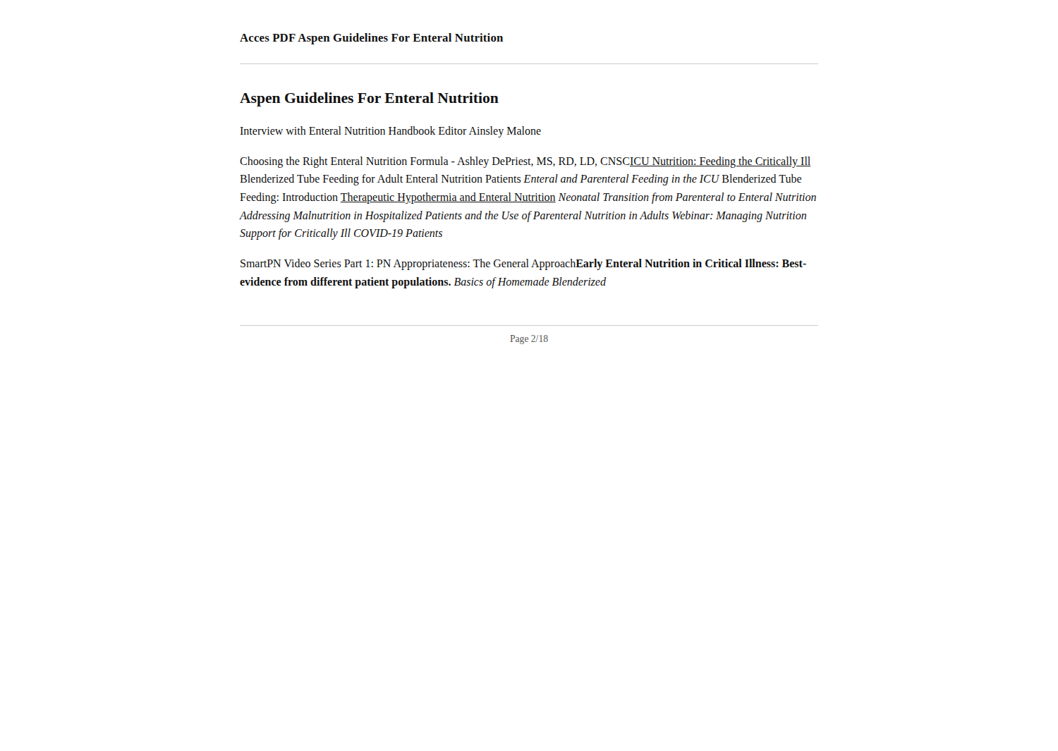Acces PDF Aspen Guidelines For Enteral Nutrition
Aspen Guidelines For Enteral Nutrition
Interview with Enteral Nutrition Handbook Editor Ainsley Malone
Choosing the Right Enteral Nutrition Formula - Ashley DePriest, MS, RD, LD, CNSCICU Nutrition: Feeding the Critically Ill Blenderized Tube Feeding for Adult Enteral Nutrition Patients Enteral and Parenteral Feeding in the ICU Blenderized Tube Feeding: Introduction Therapeutic Hypothermia and Enteral Nutrition Neonatal Transition from Parenteral to Enteral Nutrition Addressing Malnutrition in Hospitalized Patients and the Use of Parenteral Nutrition in Adults Webinar: Managing Nutrition Support for Critically Ill COVID-19 Patients
SmartPN Video Series Part 1: PN Appropriateness: The General ApproachEarly Enteral Nutrition in Critical Illness: Best-evidence from different patient populations. Basics of Homemade Blenderized
Page 2/18